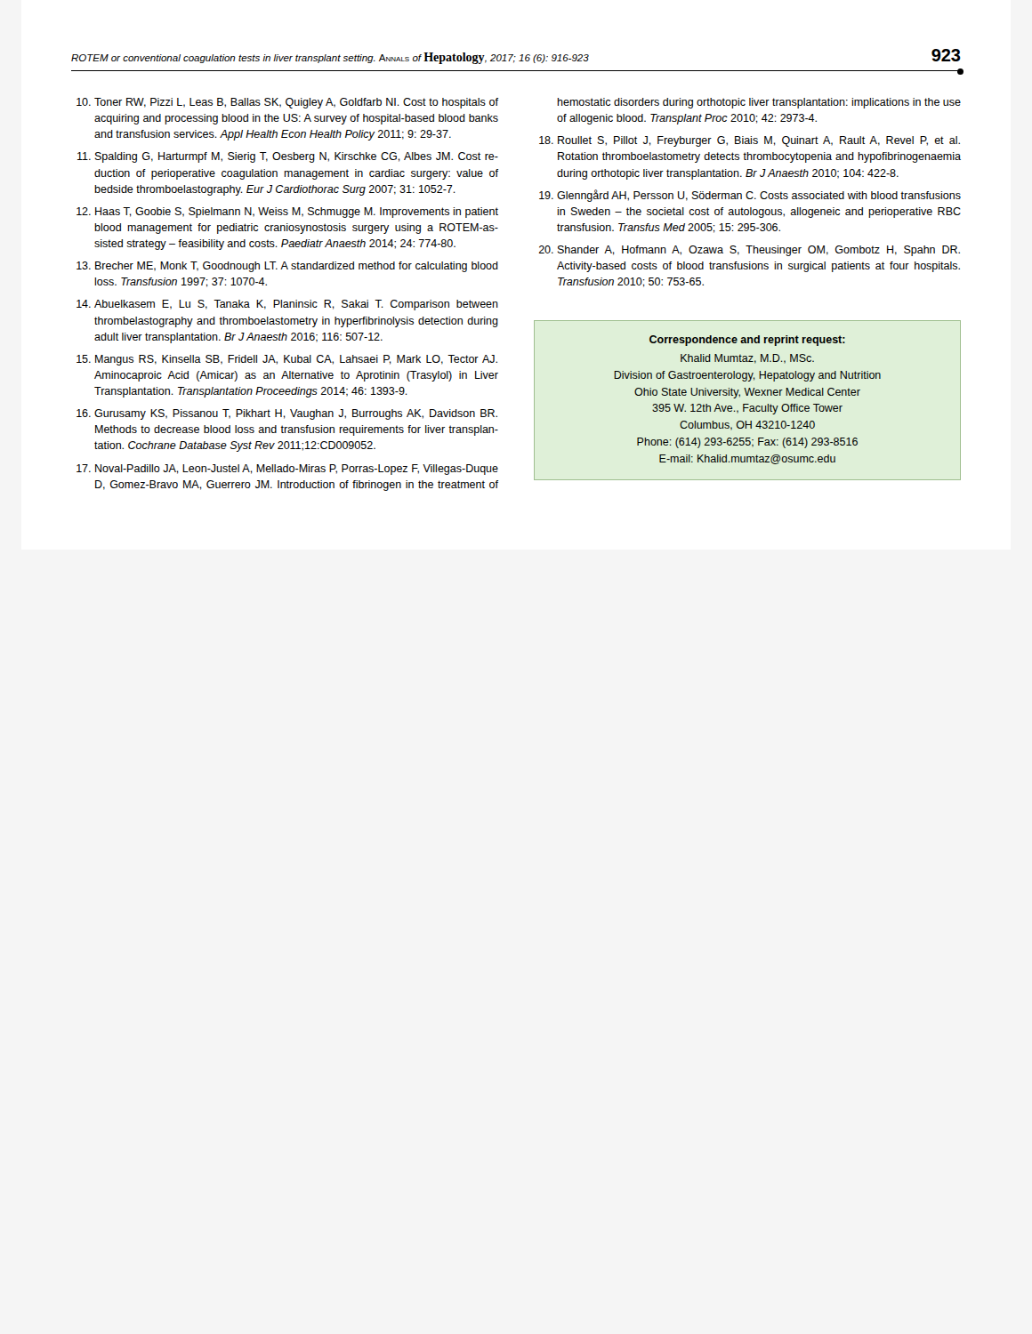ROTEM or conventional coagulation tests in liver transplant setting. Annals of Hepatology, 2017; 16 (6): 916-923
923
Toner RW, Pizzi L, Leas B, Ballas SK, Quigley A, Goldfarb NI. Cost to hospitals of acquiring and processing blood in the US: A survey of hospital-based blood banks and transfusion services. Appl Health Econ Health Policy 2011; 9: 29-37.
Spalding G, Harturmpf M, Sierig T, Oesberg N, Kirschke CG, Albes JM. Cost reduction of perioperative coagulation management in cardiac surgery: value of bedside thromboelastography. Eur J Cardiothorac Surg 2007; 31: 1052-7.
Haas T, Goobie S, Spielmann N, Weiss M, Schmugge M. Improvements in patient blood management for pediatric craniosynostosis surgery using a ROTEM-assisted strategy – feasibility and costs. Paediatr Anaesth 2014; 24: 774-80.
Brecher ME, Monk T, Goodnough LT. A standardized method for calculating blood loss. Transfusion 1997; 37: 1070-4.
Abuelkasem E, Lu S, Tanaka K, Planinsic R, Sakai T. Comparison between thrombelastography and thromboelastometry in hyperfibrinolysis detection during adult liver transplantation. Br J Anaesth 2016; 116: 507-12.
Mangus RS, Kinsella SB, Fridell JA, Kubal CA, Lahsaei P, Mark LO, Tector AJ. Aminocaproic Acid (Amicar) as an Alternative to Aprotinin (Trasylol) in Liver Transplantation. Transplantation Proceedings 2014; 46: 1393-9.
Gurusamy KS, Pissanou T, Pikhart H, Vaughan J, Burroughs AK, Davidson BR. Methods to decrease blood loss and transfusion requirements for liver transplantation. Cochrane Database Syst Rev 2011;12:CD009052.
Noval-Padillo JA, Leon-Justel A, Mellado-Miras P, Porras-Lopez F, Villegas-Duque D, Gomez-Bravo MA, Guerrero JM. Introduction of fibrinogen in the treatment of hemostatic disorders during orthotopic liver transplantation: implications in the use of allogenic blood. Transplant Proc 2010; 42: 2973-4.
Roullet S, Pillot J, Freyburger G, Biais M, Quinart A, Rault A, Revel P, et al. Rotation thromboelastometry detects thrombocytopenia and hypofibrinogenaemia during orthotopic liver transplantation. Br J Anaesth 2010; 104: 422-8.
Glenngård AH, Persson U, Söderman C. Costs associated with blood transfusions in Sweden – the societal cost of autologous, allogeneic and perioperative RBC transfusion. Transfus Med 2005; 15: 295-306.
Shander A, Hofmann A, Ozawa S, Theusinger OM, Gombotz H, Spahn DR. Activity-based costs of blood transfusions in surgical patients at four hospitals. Transfusion 2010; 50: 753-65.
Correspondence and reprint request:
Khalid Mumtaz, M.D., MSc.
Division of Gastroenterology, Hepatology and Nutrition
Ohio State University, Wexner Medical Center
395 W. 12th Ave., Faculty Office Tower
Columbus, OH 43210-1240
Phone: (614) 293-6255; Fax: (614) 293-8516
E-mail: Khalid.mumtaz@osumc.edu